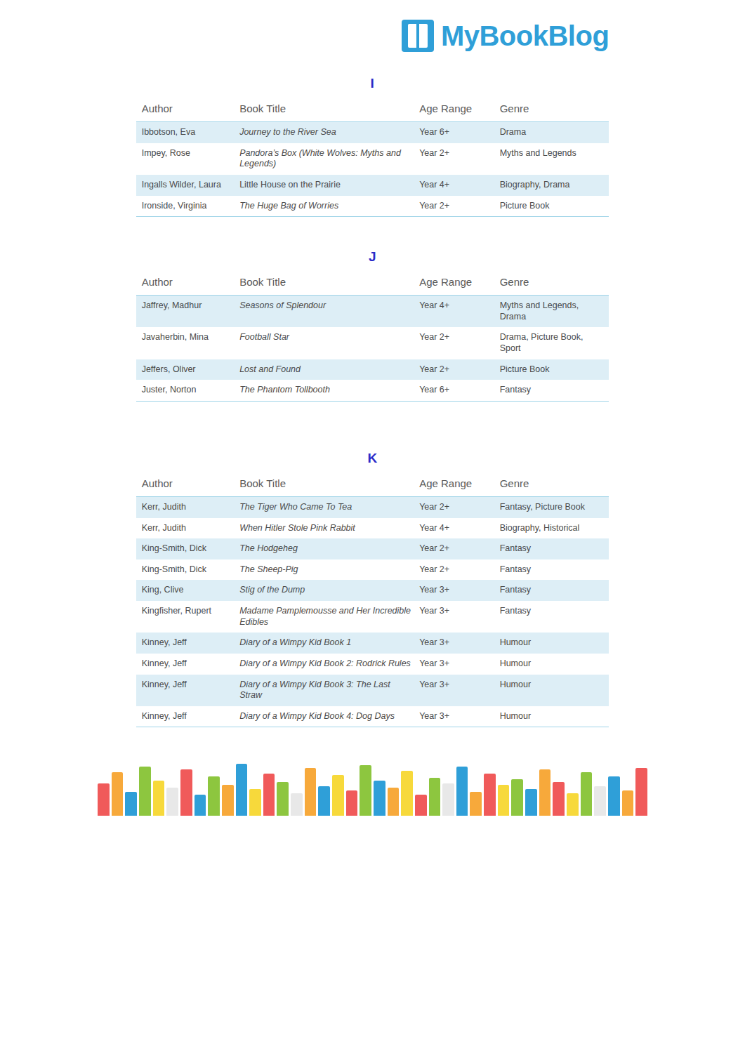My Book Blog
I
| Author | Book Title | Age Range | Genre |
| --- | --- | --- | --- |
| Ibbotson, Eva | Journey to the River Sea | Year 6+ | Drama |
| Impey, Rose | Pandora’s Box (White Wolves: Myths and Legends) | Year 2+ | Myths and Legends |
| Ingalls Wilder, Laura | Little House on the Prairie | Year 4+ | Biography, Drama |
| Ironside, Virginia | The Huge Bag of Worries | Year 2+ | Picture Book |
J
| Author | Book Title | Age Range | Genre |
| --- | --- | --- | --- |
| Jaffrey, Madhur | Seasons of Splendour | Year 4+ | Myths and Legends, Drama |
| Javaherbin, Mina | Football Star | Year 2+ | Drama, Picture Book, Sport |
| Jeffers, Oliver | Lost and Found | Year 2+ | Picture Book |
| Juster, Norton | The Phantom Tollbooth | Year 6+ | Fantasy |
K
| Author | Book Title | Age Range | Genre |
| --- | --- | --- | --- |
| Kerr, Judith | The Tiger Who Came To Tea | Year 2+ | Fantasy, Picture Book |
| Kerr, Judith | When Hitler Stole Pink Rabbit | Year 4+ | Biography, Historical |
| King-Smith, Dick | The Hodgeheg | Year 2+ | Fantasy |
| King-Smith, Dick | The Sheep-Pig | Year 2+ | Fantasy |
| King, Clive | Stig of the Dump | Year 3+ | Fantasy |
| Kingfisher, Rupert | Madame Pamplemousse and Her Incredible Edibles | Year 3+ | Fantasy |
| Kinney, Jeff | Diary of a Wimpy Kid Book 1 | Year 3+ | Humour |
| Kinney, Jeff | Diary of a Wimpy Kid Book 2: Rodrick Rules | Year 3+ | Humour |
| Kinney, Jeff | Diary of a Wimpy Kid Book 3: The Last Straw | Year 3+ | Humour |
| Kinney, Jeff | Diary of a Wimpy Kid Book 4: Dog Days | Year 3+ | Humour |